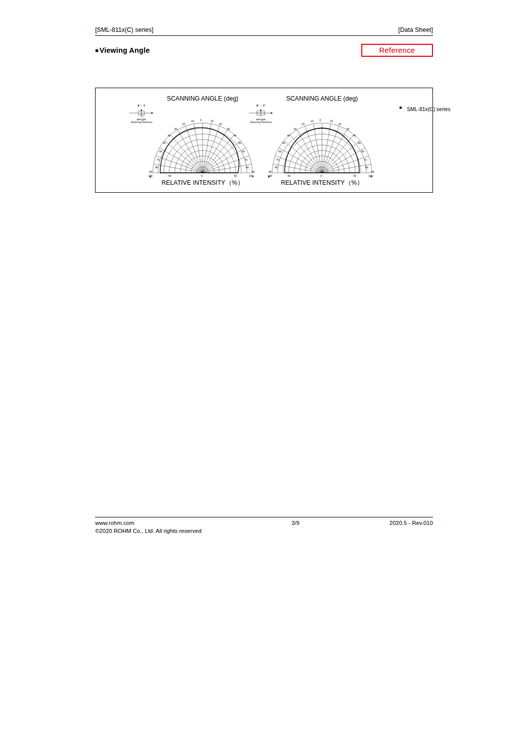[SML-811x(C) series]
[Data Sheet]
■Viewing Angle
Reference
SCANNING ANGLE (deg)
X - Y
R
θH=2θ/θ
(Scanning Direction)
0 10 10 20 20 30 30 40 40 50 50 60 60 70 70 80 80 90 90 100 50 0 50 100 X Y
RELATIVE INTENSITY（%）
SCANNING ANGLE (deg)
X' - Y'
θH=2θ/θ
(Scanning Direction)
0 10 10 20 20 30 30 40 40 50 50 60 60 70 70 80 80 90 90 100 50 0 50 100 X' Y'
RELATIVE INTENSITY（%）
■SML-81x(C) series
www.rohm.com
©2020 ROHM Co., Ltd. All rights reserved
3/9
2020.5 - Rev.010